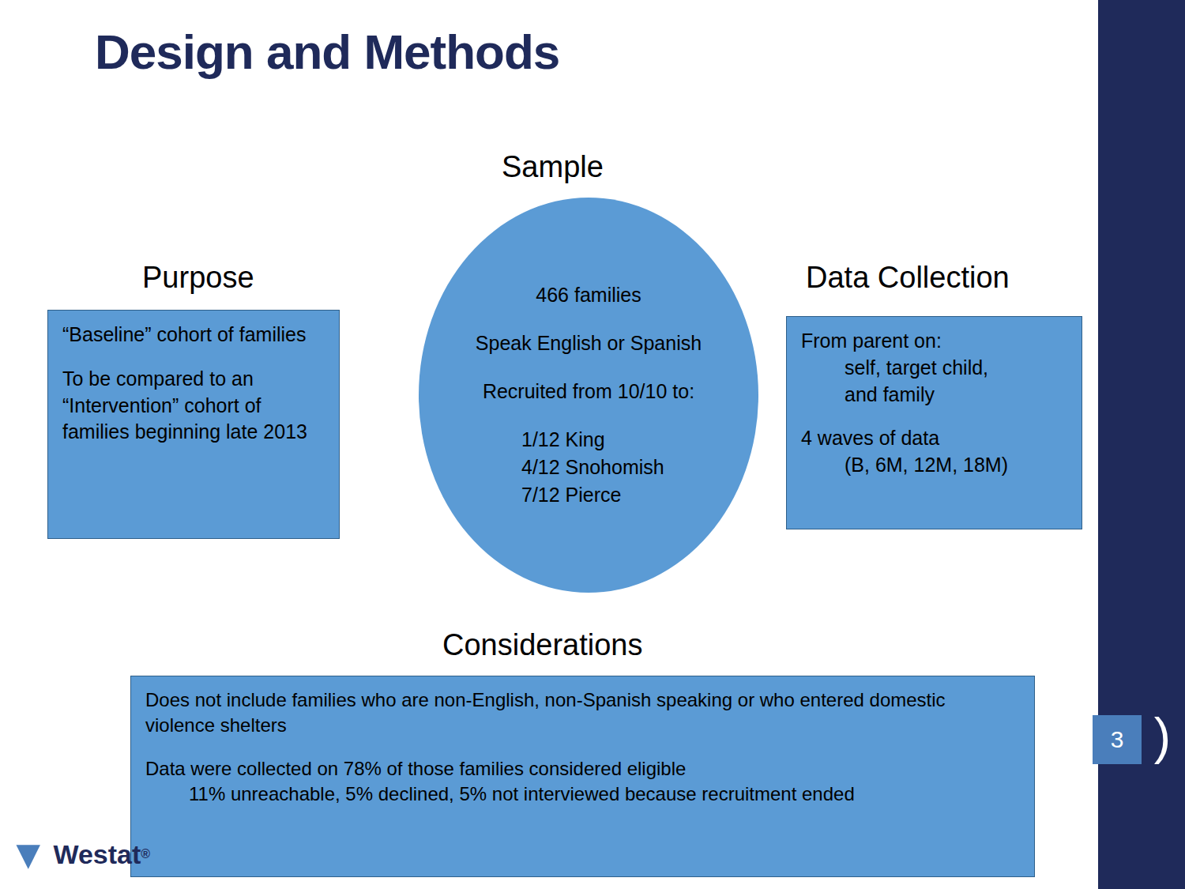Design and Methods
Sample
Purpose
Data Collection
Considerations
“Baseline” cohort of families
To be compared to an “Intervention” cohort of families beginning late 2013
466 families
Speak English or Spanish
Recruited from 10/10 to:
1/12 King
4/12 Snohomish
7/12 Pierce
From parent on:
self, target child, and family
4 waves of data
(B, 6M, 12M, 18M)
Does not include families who are non-English, non-Spanish speaking or who entered domestic violence shelters
Data were collected on 78% of those families considered eligible
11% unreachable, 5% declined, 5% not interviewed because recruitment ended
(
3
)
▼Westat®